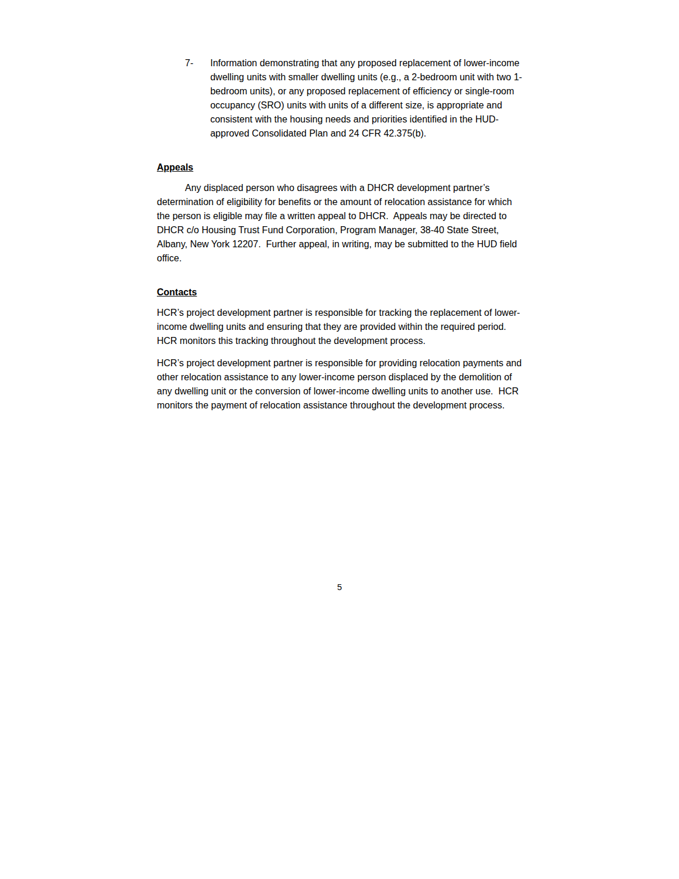7-Information demonstrating that any proposed replacement of lower-income dwelling units with smaller dwelling units (e.g., a 2-bedroom unit with two 1-bedroom units), or any proposed replacement of efficiency or single-room occupancy (SRO) units with units of a different size, is appropriate and consistent with the housing needs and priorities identified in the HUD-approved Consolidated Plan and 24 CFR 42.375(b).
Appeals
Any displaced person who disagrees with a DHCR development partner’s determination of eligibility for benefits or the amount of relocation assistance for which the person is eligible may file a written appeal to DHCR. Appeals may be directed to DHCR c/o Housing Trust Fund Corporation, Program Manager, 38-40 State Street, Albany, New York 12207. Further appeal, in writing, may be submitted to the HUD field office.
Contacts
HCR’s project development partner is responsible for tracking the replacement of lower-income dwelling units and ensuring that they are provided within the required period. HCR monitors this tracking throughout the development process.
HCR’s project development partner is responsible for providing relocation payments and other relocation assistance to any lower-income person displaced by the demolition of any dwelling unit or the conversion of lower-income dwelling units to another use. HCR monitors the payment of relocation assistance throughout the development process.
5